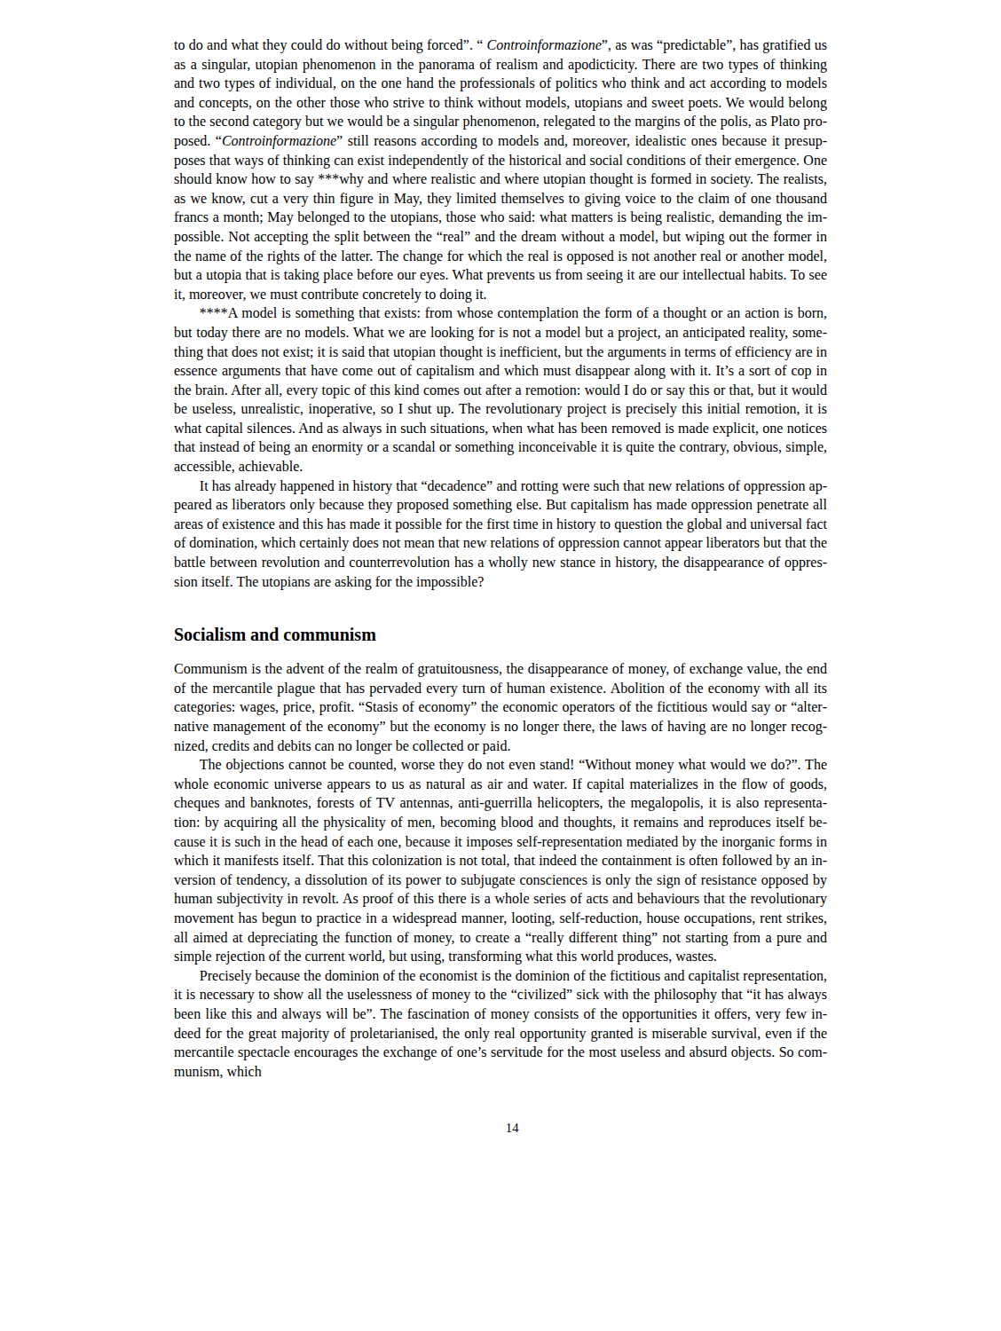to do and what they could do without being forced”. “ Controinformazione”, as was “predictable”, has gratified us as a singular, utopian phenomenon in the panorama of realism and apodicticity. There are two types of thinking and two types of individual, on the one hand the professionals of politics who think and act according to models and concepts, on the other those who strive to think without models, utopians and sweet poets. We would belong to the second category but we would be a singular phenomenon, relegated to the margins of the polis, as Plato proposed. “Controinformazione” still reasons according to models and, moreover, idealistic ones because it presupposes that ways of thinking can exist independently of the historical and social conditions of their emergence. One should know how to say ***why and where realistic and where utopian thought is formed in society. The realists, as we know, cut a very thin figure in May, they limited themselves to giving voice to the claim of one thousand francs a month; May belonged to the utopians, those who said: what matters is being realistic, demanding the impossible. Not accepting the split between the “real” and the dream without a model, but wiping out the former in the name of the rights of the latter. The change for which the real is opposed is not another real or another model, but a utopia that is taking place before our eyes. What prevents us from seeing it are our intellectual habits. To see it, moreover, we must contribute concretely to doing it.
****A model is something that exists: from whose contemplation the form of a thought or an action is born, but today there are no models. What we are looking for is not a model but a project, an anticipated reality, something that does not exist; it is said that utopian thought is inefficient, but the arguments in terms of efficiency are in essence arguments that have come out of capitalism and which must disappear along with it. It’s a sort of cop in the brain. After all, every topic of this kind comes out after a remotion: would I do or say this or that, but it would be useless, unrealistic, inoperative, so I shut up. The revolutionary project is precisely this initial remotion, it is what capital silences. And as always in such situations, when what has been removed is made explicit, one notices that instead of being an enormity or a scandal or something inconceivable it is quite the contrary, obvious, simple, accessible, achievable.
It has already happened in history that “decadence” and rotting were such that new relations of oppression appeared as liberators only because they proposed something else. But capitalism has made oppression penetrate all areas of existence and this has made it possible for the first time in history to question the global and universal fact of domination, which certainly does not mean that new relations of oppression cannot appear liberators but that the battle between revolution and counterrevolution has a wholly new stance in history, the disappearance of oppression itself. The utopians are asking for the impossible?
Socialism and communism
Communism is the advent of the realm of gratuitousness, the disappearance of money, of exchange value, the end of the mercantile plague that has pervaded every turn of human existence. Abolition of the economy with all its categories: wages, price, profit. “Stasis of economy” the economic operators of the fictitious would say or “alternative management of the economy” but the economy is no longer there, the laws of having are no longer recognized, credits and debits can no longer be collected or paid.
The objections cannot be counted, worse they do not even stand! “Without money what would we do?”. The whole economic universe appears to us as natural as air and water. If capital materializes in the flow of goods, cheques and banknotes, forests of TV antennas, anti-guerrilla helicopters, the megalopolis, it is also representation: by acquiring all the physicality of men, becoming blood and thoughts, it remains and reproduces itself because it is such in the head of each one, because it imposes self-representation mediated by the inorganic forms in which it manifests itself. That this colonization is not total, that indeed the containment is often followed by an inversion of tendency, a dissolution of its power to subjugate consciences is only the sign of resistance opposed by human subjectivity in revolt. As proof of this there is a whole series of acts and behaviours that the revolutionary movement has begun to practice in a widespread manner, looting, self-reduction, house occupations, rent strikes, all aimed at depreciating the function of money, to create a “really different thing” not starting from a pure and simple rejection of the current world, but using, transforming what this world produces, wastes.
Precisely because the dominion of the economist is the dominion of the fictitious and capitalist representation, it is necessary to show all the uselessness of money to the “civilized” sick with the philosophy that “it has always been like this and always will be”. The fascination of money consists of the opportunities it offers, very few indeed for the great majority of proletarianised, the only real opportunity granted is miserable survival, even if the mercantile spectacle encourages the exchange of one’s servitude for the most useless and absurd objects. So communism, which
14